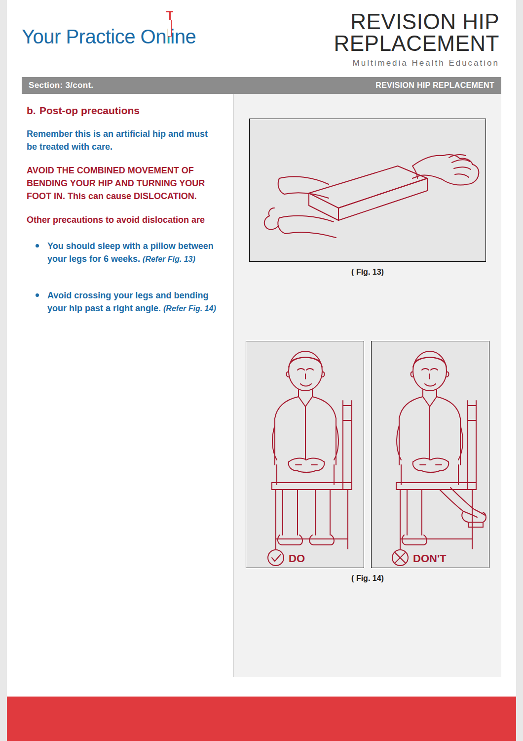Your Practice Online
REVISION HIP REPLACEMENT
Multimedia Health Education
Section: 3/cont. REVISION HIP REPLACEMENT
b. Post-op precautions
Remember this is an artificial hip and must be treated with care.
AVOID THE COMBINED MOVEMENT OF BENDING YOUR HIP AND TURNING YOUR FOOT IN. This can cause DISLOCATION.
Other precautions to avoid dislocation are
You should sleep with a pillow between your legs for 6 weeks. (Refer Fig. 13)
Avoid crossing your legs and bending your hip past a right angle. (Refer Fig. 14)
( Fig. 13)
DO
DON'T
( Fig. 14)